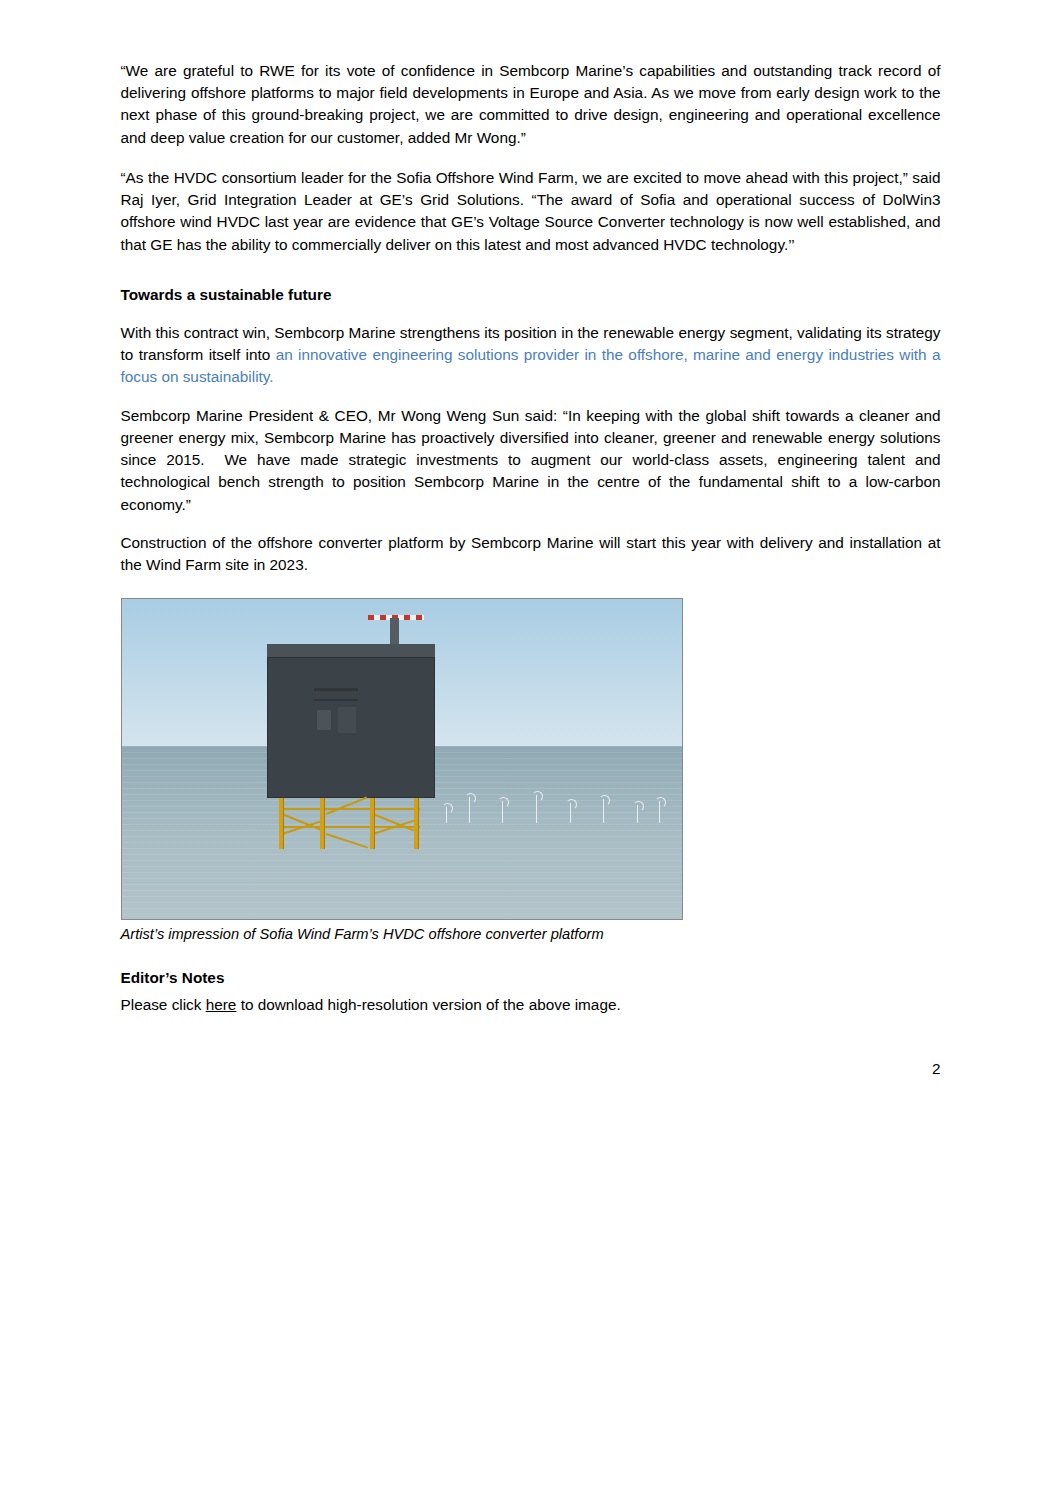“We are grateful to RWE for its vote of confidence in Sembcorp Marine’s capabilities and outstanding track record of delivering offshore platforms to major field developments in Europe and Asia. As we move from early design work to the next phase of this ground-breaking project, we are committed to drive design, engineering and operational excellence and deep value creation for our customer, added Mr Wong.”
“As the HVDC consortium leader for the Sofia Offshore Wind Farm, we are excited to move ahead with this project,” said Raj Iyer, Grid Integration Leader at GE’s Grid Solutions. “The award of Sofia and operational success of DolWin3 offshore wind HVDC last year are evidence that GE’s Voltage Source Converter technology is now well established, and that GE has the ability to commercially deliver on this latest and most advanced HVDC technology.’’
Towards a sustainable future
With this contract win, Sembcorp Marine strengthens its position in the renewable energy segment, validating its strategy to transform itself into an innovative engineering solutions provider in the offshore, marine and energy industries with a focus on sustainability.
Sembcorp Marine President & CEO, Mr Wong Weng Sun said: “In keeping with the global shift towards a cleaner and greener energy mix, Sembcorp Marine has proactively diversified into cleaner, greener and renewable energy solutions since 2015. We have made strategic investments to augment our world-class assets, engineering talent and technological bench strength to position Sembcorp Marine in the centre of the fundamental shift to a low-carbon economy.”
Construction of the offshore converter platform by Sembcorp Marine will start this year with delivery and installation at the Wind Farm site in 2023.
Artist’s impression of Sofia Wind Farm’s HVDC offshore converter platform
Editor’s Notes
Please click here to download high-resolution version of the above image.
2